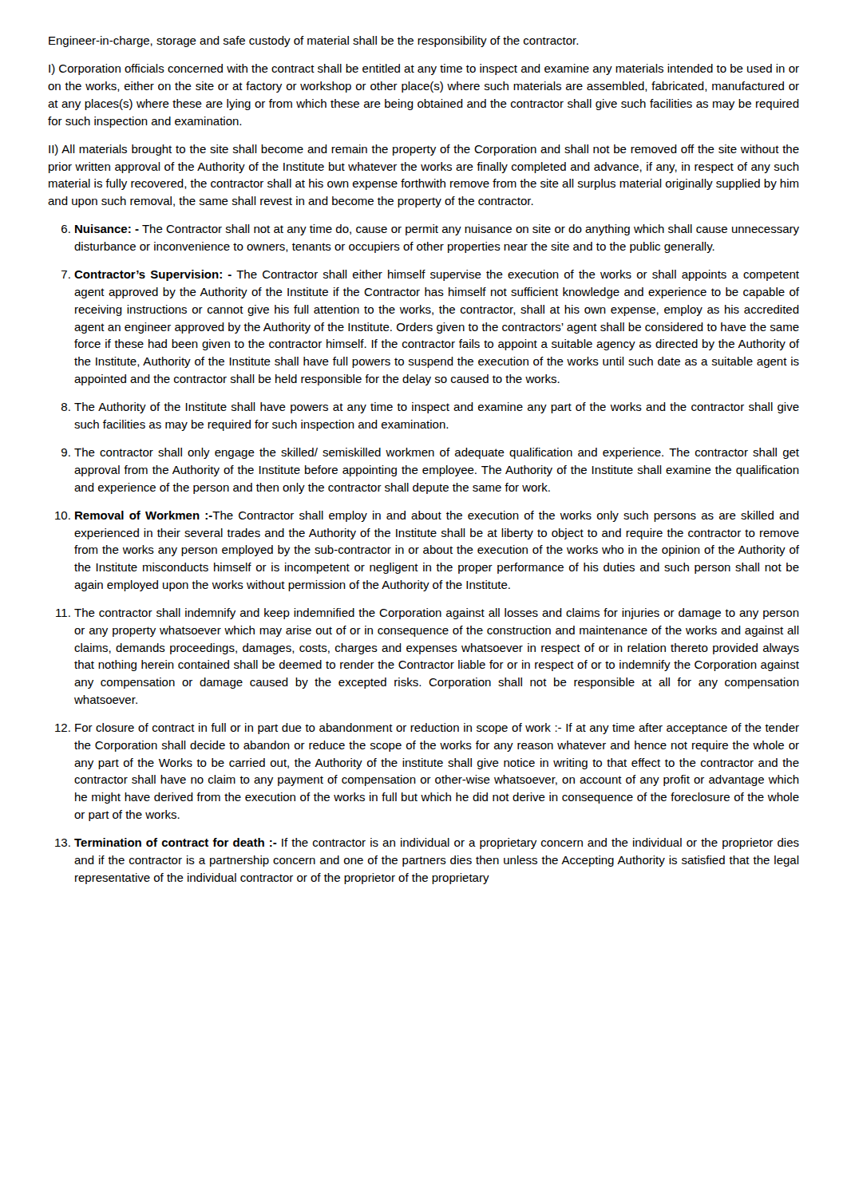Engineer-in-charge, storage and safe custody of material shall be the responsibility of the contractor.
I) Corporation officials concerned with the contract shall be entitled at any time to inspect and examine any materials intended to be used in or on the works, either on the site or at factory or workshop or other place(s) where such materials are assembled, fabricated, manufactured or at any places(s) where these are lying or from which these are being obtained and the contractor shall give such facilities as may be required for such inspection and examination.
II) All materials brought to the site shall become and remain the property of the Corporation and shall not be removed off the site without the prior written approval of the Authority of the Institute but whatever the works are finally completed and advance, if any, in respect of any such material is fully recovered, the contractor shall at his own expense forthwith remove from the site all surplus material originally supplied by him and upon such removal, the same shall revest in and become the property of the contractor.
Nuisance: - The Contractor shall not at any time do, cause or permit any nuisance on site or do anything which shall cause unnecessary disturbance or inconvenience to owners, tenants or occupiers of other properties near the site and to the public generally.
Contractor’s Supervision: - The Contractor shall either himself supervise the execution of the works or shall appoints a competent agent approved by the Authority of the Institute if the Contractor has himself not sufficient knowledge and experience to be capable of receiving instructions or cannot give his full attention to the works, the contractor, shall at his own expense, employ as his accredited agent an engineer approved by the Authority of the Institute. Orders given to the contractors’ agent shall be considered to have the same force if these had been given to the contractor himself. If the contractor fails to appoint a suitable agency as directed by the Authority of the Institute, Authority of the Institute shall have full powers to suspend the execution of the works until such date as a suitable agent is appointed and the contractor shall be held responsible for the delay so caused to the works.
The Authority of the Institute shall have powers at any time to inspect and examine any part of the works and the contractor shall give such facilities as may be required for such inspection and examination.
The contractor shall only engage the skilled/ semiskilled workmen of adequate qualification and experience. The contractor shall get approval from the Authority of the Institute before appointing the employee. The Authority of the Institute shall examine the qualification and experience of the person and then only the contractor shall depute the same for work.
Removal of Workmen :-The Contractor shall employ in and about the execution of the works only such persons as are skilled and experienced in their several trades and the Authority of the Institute shall be at liberty to object to and require the contractor to remove from the works any person employed by the sub-contractor in or about the execution of the works who in the opinion of the Authority of the Institute misconducts himself or is incompetent or negligent in the proper performance of his duties and such person shall not be again employed upon the works without permission of the Authority of the Institute.
The contractor shall indemnify and keep indemnified the Corporation against all losses and claims for injuries or damage to any person or any property whatsoever which may arise out of or in consequence of the construction and maintenance of the works and against all claims, demands proceedings, damages, costs, charges and expenses whatsoever in respect of or in relation thereto provided always that nothing herein contained shall be deemed to render the Contractor liable for or in respect of or to indemnify the Corporation against any compensation or damage caused by the excepted risks. Corporation shall not be responsible at all for any compensation whatsoever.
For closure of contract in full or in part due to abandonment or reduction in scope of work :- If at any time after acceptance of the tender the Corporation shall decide to abandon or reduce the scope of the works for any reason whatever and hence not require the whole or any part of the Works to be carried out, the Authority of the institute shall give notice in writing to that effect to the contractor and the contractor shall have no claim to any payment of compensation or other-wise whatsoever, on account of any profit or advantage which he might have derived from the execution of the works in full but which he did not derive in consequence of the foreclosure of the whole or part of the works.
Termination of contract for death :- If the contractor is an individual or a proprietary concern and the individual or the proprietor dies and if the contractor is a partnership concern and one of the partners dies then unless the Accepting Authority is satisfied that the legal representative of the individual contractor or of the proprietor of the proprietary